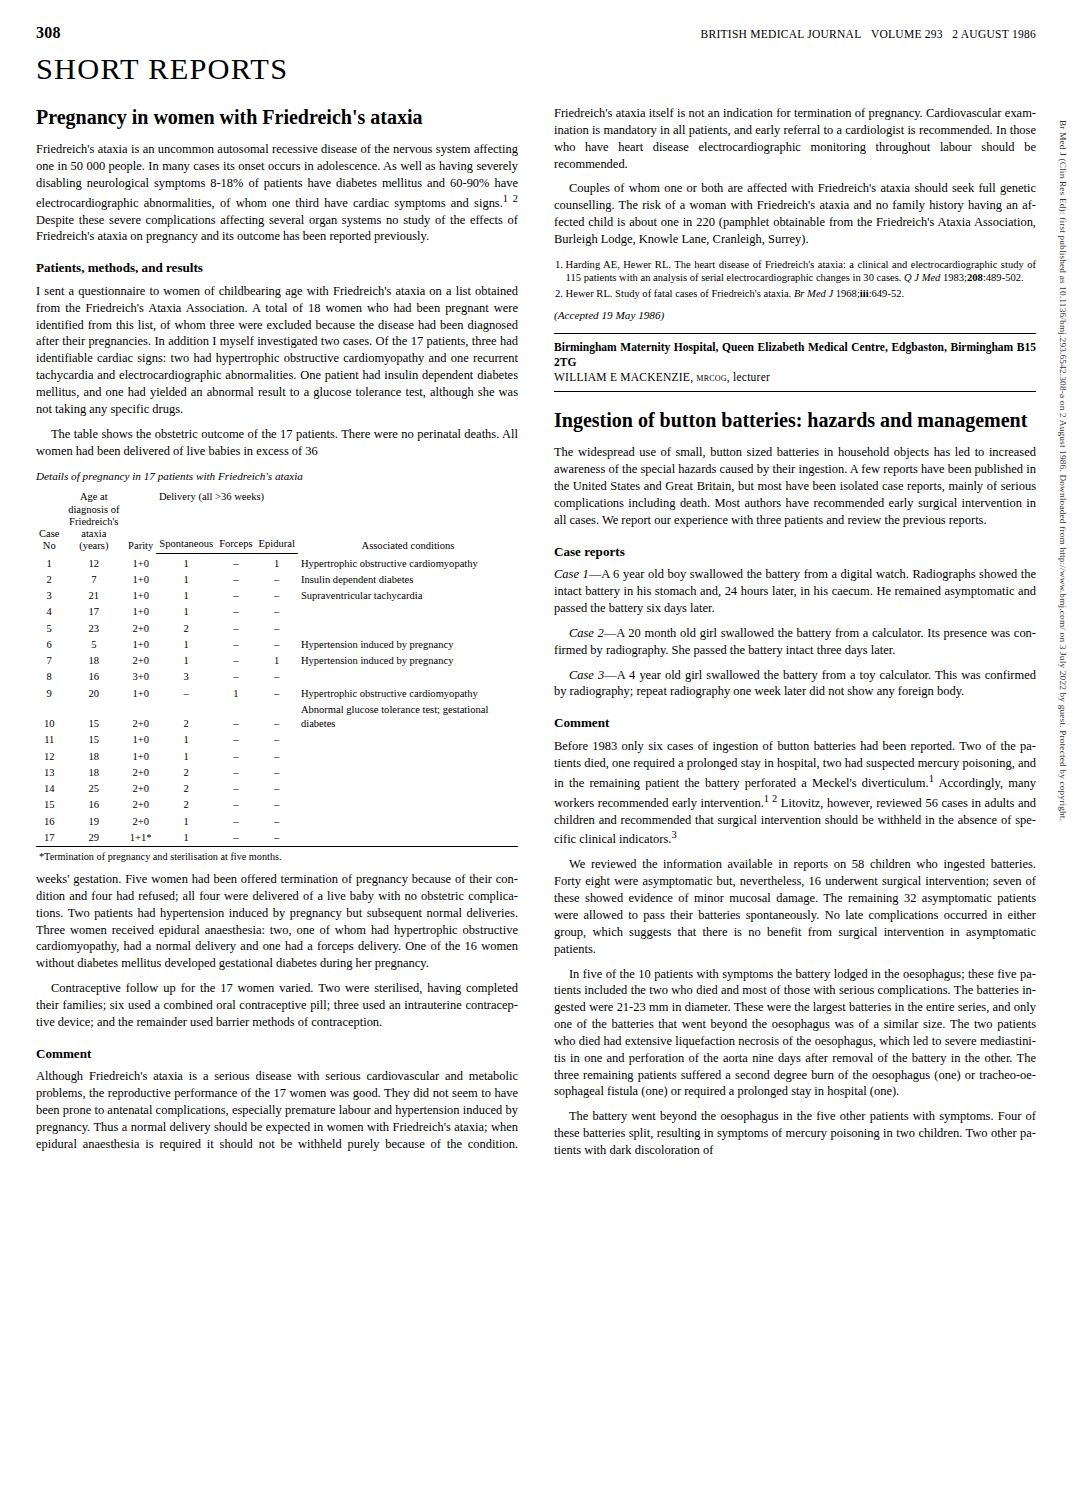308 British Medical Journal Volume 293 2 August 1986
SHORT REPORTS
Pregnancy in women with Friedreich's ataxia
Friedreich's ataxia is an uncommon autosomal recessive disease of the nervous system affecting one in 50 000 people. In many cases its onset occurs in adolescence. As well as having severely disabling neurological symptoms 8-18% of patients have diabetes mellitus and 60-90% have electrocardiographic abnormalities, of whom one third have cardiac symptoms and signs.1 2 Despite these severe complications affecting several organ systems no study of the effects of Friedreich's ataxia on pregnancy and its outcome has been reported previously.
Patients, methods, and results
I sent a questionnaire to women of childbearing age with Friedreich's ataxia on a list obtained from the Friedreich's Ataxia Association. A total of 18 women who had been pregnant were identified from this list, of whom three were excluded because the disease had been diagnosed after their pregnancies. In addition I myself investigated two cases. Of the 17 patients, three had identifiable cardiac signs: two had hypertrophic obstructive cardiomyopathy and one recurrent tachycardia and electrocardiographic abnormalities. One patient had insulin dependent diabetes mellitus, and one had yielded an abnormal result to a glucose tolerance test, although she was not taking any specific drugs.
The table shows the obstetric outcome of the 17 patients. There were no perinatal deaths. All women had been delivered of live babies in excess of 36
Details of pregnancy in 17 patients with Friedreich's ataxia
| Case No | Age at diagnosis of Friedreich's ataxia (years) | Delivery (all >36 weeks) | Associated conditions |
| --- | --- | --- | --- |
| Parity | Spontaneous | Forceps | Epidural |
| 1 | 12 | 1+0 | 1 | – | 1 | Hypertrophic obstructive cardiomyopathy |
| 2 | 7 | 1+0 | 1 | – | – | Insulin dependent diabetes |
| 3 | 21 | 1+0 | 1 | – | – | Supraventricular tachycardia |
| 4 | 17 | 1+0 | 1 | – | – | |
| 5 | 23 | 2+0 | 2 | – | – | |
| 6 | 5 | 1+0 | 1 | – | – | Hypertension induced by pregnancy |
| 7 | 18 | 2+0 | 1 | – | 1 | Hypertension induced by pregnancy |
| 8 | 16 | 3+0 | 3 | – | – | |
| 9 | 20 | 1+0 | – | 1 | – | Hypertrophic obstructive cardiomyopathy |
| 10 | 15 | 2+0 | 2 | – | – | Abnormal glucose tolerance test; gestational diabetes |
| 11 | 15 | 1+0 | 1 | – | – | |
| 12 | 18 | 1+0 | 1 | – | – | |
| 13 | 18 | 2+0 | 2 | – | – | |
| 14 | 25 | 2+0 | 2 | – | – | |
| 15 | 16 | 2+0 | 2 | – | – | |
| 16 | 19 | 2+0 | 1 | – | – | |
| 17 | 29 | 1+1* | 1 | – | – | |
| *Termination of pregnancy and sterilisation at five months. |
weeks' gestation. Five women had been offered termination of pregnancy because of their condition and four had refused; all four were delivered of a live baby with no obstetric complications. Two patients had hypertension induced by pregnancy but subsequent normal deliveries. Three women received epidural anaesthesia: two, one of whom had hypertrophic obstructive cardiomyopathy, had a normal delivery and one had a forceps delivery. One of the 16 women without diabetes mellitus developed gestational diabetes during her pregnancy.
Contraceptive follow up for the 17 women varied. Two were sterilised, having completed their families; six used a combined oral contraceptive pill; three used an intrauterine contraceptive device; and the remainder used barrier methods of contraception.
Comment
Although Friedreich's ataxia is a serious disease with serious cardiovascular and metabolic problems, the reproductive performance of the 17 women was good. They did not seem to have been prone to antenatal complications, especially premature labour and hypertension induced by pregnancy. Thus a normal delivery should be expected in women with Friedreich's ataxia; when epidural anaesthesia is required it should not be withheld purely because of the condition. Friedreich's ataxia itself is not an indication for termination of pregnancy. Cardiovascular examination is mandatory in all patients, and early referral to a cardiologist is recommended. In those who have heart disease electrocardiographic monitoring throughout labour should be recommended.
Couples of whom one or both are affected with Friedreich's ataxia should seek full genetic counselling. The risk of a woman with Friedreich's ataxia and no family history having an affected child is about one in 220 (pamphlet obtainable from the Friedreich's Ataxia Association, Burleigh Lodge, Knowle Lane, Cranleigh, Surrey).
Harding AE, Hewer RL. The heart disease of Friedreich's ataxia: a clinical and electrocardiographic study of 115 patients with an analysis of serial electrocardiographic changes in 30 cases. Q J Med 1983;208:489-502.
Hewer RL. Study of fatal cases of Friedreich's ataxia. Br Med J 1968;iii:649-52.
(Accepted 19 May 1986)
Birmingham Maternity Hospital, Queen Elizabeth Medical Centre, Edgbaston, Birmingham B15 2TG
WILLIAM E MACKENZIE, mrcog, lecturer
Ingestion of button batteries: hazards and management
The widespread use of small, button sized batteries in household objects has led to increased awareness of the special hazards caused by their ingestion. A few reports have been published in the United States and Great Britain, but most have been isolated case reports, mainly of serious complications including death. Most authors have recommended early surgical intervention in all cases. We report our experience with three patients and review the previous reports.
Case reports
Case 1—A 6 year old boy swallowed the battery from a digital watch. Radiographs showed the intact battery in his stomach and, 24 hours later, in his caecum. He remained asymptomatic and passed the battery six days later.
Case 2—A 20 month old girl swallowed the battery from a calculator. Its presence was confirmed by radiography. She passed the battery intact three days later.
Case 3—A 4 year old girl swallowed the battery from a toy calculator. This was confirmed by radiography; repeat radiography one week later did not show any foreign body.
Comment
Before 1983 only six cases of ingestion of button batteries had been reported. Two of the patients died, one required a prolonged stay in hospital, two had suspected mercury poisoning, and in the remaining patient the battery perforated a Meckel's diverticulum.1 Accordingly, many workers recommended early intervention.1 2 Litovitz, however, reviewed 56 cases in adults and children and recommended that surgical intervention should be withheld in the absence of specific clinical indicators.3
We reviewed the information available in reports on 58 children who ingested batteries. Forty eight were asymptomatic but, nevertheless, 16 underwent surgical intervention; seven of these showed evidence of minor mucosal damage. The remaining 32 asymptomatic patients were allowed to pass their batteries spontaneously. No late complications occurred in either group, which suggests that there is no benefit from surgical intervention in asymptomatic patients.
In five of the 10 patients with symptoms the battery lodged in the oesophagus; these five patients included the two who died and most of those with serious complications. The batteries ingested were 21-23 mm in diameter. These were the largest batteries in the entire series, and only one of the batteries that went beyond the oesophagus was of a similar size. The two patients who died had extensive liquefaction necrosis of the oesophagus, which led to severe mediastinitis in one and perforation of the aorta nine days after removal of the battery in the other. The three remaining patients suffered a second degree burn of the oesophagus (one) or tracheo-oesophageal fistula (one) or required a prolonged stay in hospital (one).
The battery went beyond the oesophagus in the five other patients with symptoms. Four of these batteries split, resulting in symptoms of mercury poisoning in two children. Two other patients with dark discoloration of
Br Med J (Clin Res Ed): first published as 10.1136/bmj.293.6542.308-a on 2 August 1986. Downloaded from http://www.bmj.com/ on 3 July 2022 by guest. Protected by copyright.